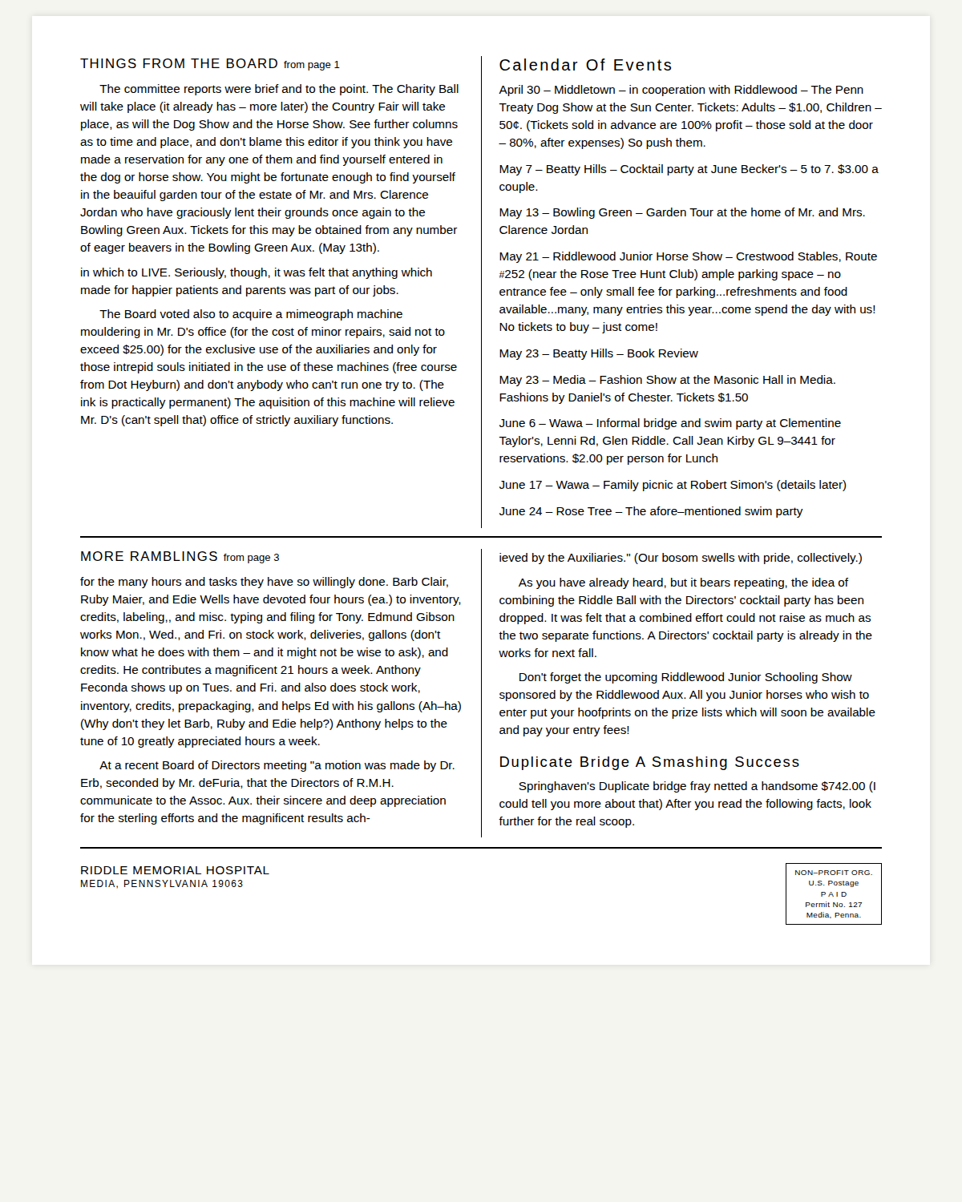THINGS FROM THE BOARD from page 1
The committee reports were brief and to the point. The Charity Ball will take place (it already has – more later) the Country Fair will take place, as will the Dog Show and the Horse Show. See further columns as to time and place, and don't blame this editor if you think you have made a reservation for any one of them and find yourself entered in the dog or horse show. You might be fortunate enough to find yourself in the beauiful garden tour of the estate of Mr. and Mrs. Clarence Jordan who have graciously lent their grounds once again to the Bowling Green Aux. Tickets for this may be obtained from any number of eager beavers in the Bowling Green Aux. (May 13th).
in which to LIVE. Seriously, though, it was felt that anything which made for happier patients and parents was part of our jobs.
The Board voted also to acquire a mimeograph machine mouldering in Mr. D's office (for the cost of minor repairs, said not to exceed $25.00) for the exclusive use of the auxiliaries and only for those intrepid souls initiated in the use of these machines (free course from Dot Heyburn) and don't anybody who can't run one try to. (The ink is practically permanent) The aquisition of this machine will relieve Mr. D's (can't spell that) office of strictly auxiliary functions.
Calendar Of Events
April 30 – Middletown – in cooperation with Riddlewood – The Penn Treaty Dog Show at the Sun Center. Tickets: Adults – $1.00, Children – 50¢. (Tickets sold in advance are 100% profit – those sold at the door – 80%, after expenses) So push them.
May 7 – Beatty Hills – Cocktail party at June Becker's – 5 to 7. $3.00 a couple.
May 13 – Bowling Green – Garden Tour at the home of Mr. and Mrs. Clarence Jordan
May 21 – Riddlewood Junior Horse Show – Crestwood Stables, Route #252 (near the Rose Tree Hunt Club) ample parking space – no entrance fee – only small fee for parking...refreshments and food available...many, many entries this year...come spend the day with us! No tickets to buy – just come!
May 23 – Beatty Hills – Book Review
May 23 – Media – Fashion Show at the Masonic Hall in Media. Fashions by Daniel's of Chester. Tickets $1.50
June 6 – Wawa – Informal bridge and swim party at Clementine Taylor's, Lenni Rd, Glen Riddle. Call Jean Kirby GL 9–3441 for reservations. $2.00 per person for Lunch
June 17 – Wawa – Family picnic at Robert Simon's (details later)
June 24 – Rose Tree – The afore–mentioned swim party
MORE RAMBLINGS from page 3
for the many hours and tasks they have so willingly done. Barb Clair, Ruby Maier, and Edie Wells have devoted four hours (ea.) to inventory, credits, labeling,, and misc. typing and filing for Tony. Edmund Gibson works Mon., Wed., and Fri. on stock work, deliveries, gallons (don't know what he does with them – and it might not be wise to ask), and credits. He contributes a magnificent 21 hours a week. Anthony Feconda shows up on Tues. and Fri. and also does stock work, inventory, credits, prepackaging, and helps Ed with his gallons (Ah–ha) (Why don't they let Barb, Ruby and Edie help?) Anthony helps to the tune of 10 greatly appreciated hours a week.
At a recent Board of Directors meeting "a motion was made by Dr. Erb, seconded by Mr. deFuria, that the Directors of R.M.H. communicate to the Assoc. Aux. their sincere and deep appreciation for the sterling efforts and the magnificent results ach-
ieved by the Auxiliaries." (Our bosom swells with pride, collectively.)
As you have already heard, but it bears repeating, the idea of combining the Riddle Ball with the Directors' cocktail party has been dropped. It was felt that a combined effort could not raise as much as the two separate functions. A Directors' cocktail party is already in the works for next fall.
Don't forget the upcoming Riddlewood Junior Schooling Show sponsored by the Riddlewood Aux. All you Junior horses who wish to enter put your hoofprints on the prize lists which will soon be available and pay your entry fees!
Duplicate Bridge A Smashing Success
Springhaven's Duplicate bridge fray netted a handsome $742.00 (I could tell you more about that) After you read the following facts, look further for the real scoop.
RIDDLE MEMORIAL HOSPITAL
MEDIA, PENNSYLVANIA 19063
NON–PROFIT ORG.
U.S. Postage
P A I D
Permit No. 127
Media, Penna.